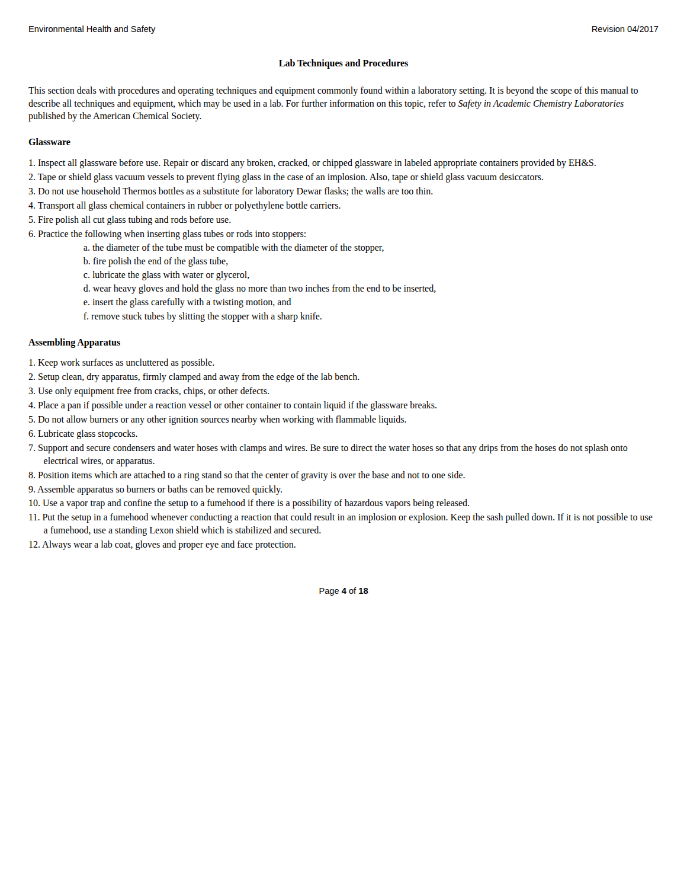Environmental Health and Safety Revision 04/2017
Lab Techniques and Procedures
This section deals with procedures and operating techniques and equipment commonly found within a laboratory setting. It is beyond the scope of this manual to describe all techniques and equipment, which may be used in a lab. For further information on this topic, refer to Safety in Academic Chemistry Laboratories published by the American Chemical Society.
Glassware
1. Inspect all glassware before use. Repair or discard any broken, cracked, or chipped glassware in labeled appropriate containers provided by EH&S.
2. Tape or shield glass vacuum vessels to prevent flying glass in the case of an implosion. Also, tape or shield glass vacuum desiccators.
3. Do not use household Thermos bottles as a substitute for laboratory Dewar flasks; the walls are too thin.
4. Transport all glass chemical containers in rubber or polyethylene bottle carriers.
5. Fire polish all cut glass tubing and rods before use.
6. Practice the following when inserting glass tubes or rods into stoppers:
a. the diameter of the tube must be compatible with the diameter of the stopper,
b. fire polish the end of the glass tube,
c. lubricate the glass with water or glycerol,
d. wear heavy gloves and hold the glass no more than two inches from the end to be inserted,
e. insert the glass carefully with a twisting motion, and
f. remove stuck tubes by slitting the stopper with a sharp knife.
Assembling Apparatus
1. Keep work surfaces as uncluttered as possible.
2. Setup clean, dry apparatus, firmly clamped and away from the edge of the lab bench.
3. Use only equipment free from cracks, chips, or other defects.
4. Place a pan if possible under a reaction vessel or other container to contain liquid if the glassware breaks.
5. Do not allow burners or any other ignition sources nearby when working with flammable liquids.
6. Lubricate glass stopcocks.
7. Support and secure condensers and water hoses with clamps and wires. Be sure to direct the water hoses so that any drips from the hoses do not splash onto electrical wires, or apparatus.
8. Position items which are attached to a ring stand so that the center of gravity is over the base and not to one side.
9. Assemble apparatus so burners or baths can be removed quickly.
10. Use a vapor trap and confine the setup to a fumehood if there is a possibility of hazardous vapors being released.
11. Put the setup in a fumehood whenever conducting a reaction that could result in an implosion or explosion. Keep the sash pulled down. If it is not possible to use a fumehood, use a standing Lexon shield which is stabilized and secured.
12. Always wear a lab coat, gloves and proper eye and face protection.
Page 4 of 18